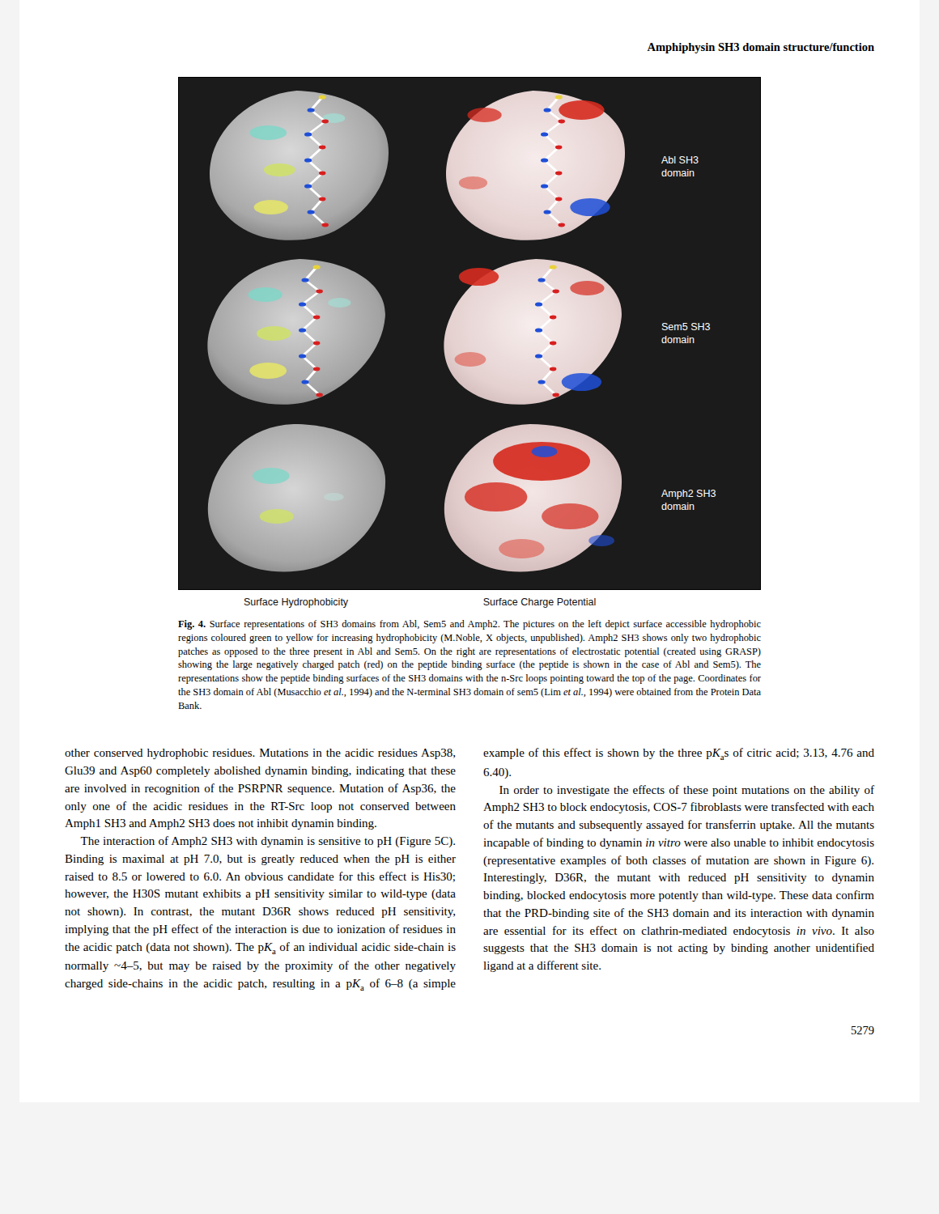Amphiphysin SH3 domain structure/function
Abl SH3
domain
Sem5 SH3
domain
Amph2 SH3
domain
Surface Hydrophobicity Surface Charge Potential x
Fig. 4. Surface representations of SH3 domains from Abl, Sem5 and Amph2. The pictures on the left depict surface accessible hydrophobic regions coloured green to yellow for increasing hydrophobicity (M.Noble, X objects, unpublished). Amph2 SH3 shows only two hydrophobic patches as opposed to the three present in Abl and Sem5. On the right are representations of electrostatic potential (created using GRASP) showing the large negatively charged patch (red) on the peptide binding surface (the peptide is shown in the case of Abl and Sem5). The representations show the peptide binding surfaces of the SH3 domains with the n-Src loops pointing toward the top of the page. Coordinates for the SH3 domain of Abl (Musacchio et al., 1994) and the N-terminal SH3 domain of sem5 (Lim et al., 1994) were obtained from the Protein Data Bank.
other conserved hydrophobic residues. Mutations in the acidic residues Asp38, Glu39 and Asp60 completely abolished dynamin binding, indicating that these are involved in recognition of the PSRPNR sequence. Mutation of Asp36, the only one of the acidic residues in the RT-Src loop not conserved between Amph1 SH3 and Amph2 SH3 does not inhibit dynamin binding.
The interaction of Amph2 SH3 with dynamin is sensitive to pH (Figure 5C). Binding is maximal at pH 7.0, but is greatly reduced when the pH is either raised to 8.5 or lowered to 6.0. An obvious candidate for this effect is His30; however, the H30S mutant exhibits a pH sensitivity similar to wild-type (data not shown). In contrast, the mutant D36R shows reduced pH sensitivity, implying that the pH effect of the interaction is due to ionization of residues in the acidic patch (data not shown). The pKa of an individual acidic side-chain is normally ~4–5, but may be raised by the proximity of the other negatively charged side-chains in the acidic patch, resulting in a pKa of 6–8 (a simple example of this effect is shown by the three pKas of citric acid; 3.13, 4.76 and 6.40).
In order to investigate the effects of these point mutations on the ability of Amph2 SH3 to block endocytosis, COS-7 fibroblasts were transfected with each of the mutants and subsequently assayed for transferrin uptake. All the mutants incapable of binding to dynamin in vitro were also unable to inhibit endocytosis (representative examples of both classes of mutation are shown in Figure 6). Interestingly, D36R, the mutant with reduced pH sensitivity to dynamin binding, blocked endocytosis more potently than wild-type. These data confirm that the PRD-binding site of the SH3 domain and its interaction with dynamin are essential for its effect on clathrin-mediated endocytosis in vivo. It also suggests that the SH3 domain is not acting by binding another unidentified ligand at a different site.
5279